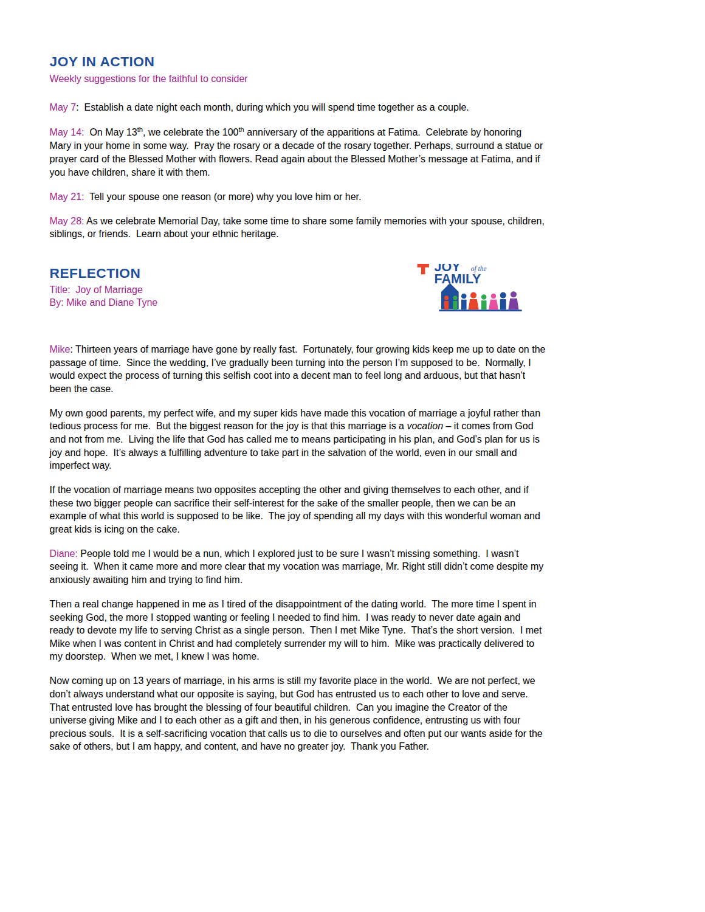JOY IN ACTION
Weekly suggestions for the faithful to consider
May 7: Establish a date night each month, during which you will spend time together as a couple.
May 14: On May 13th, we celebrate the 100th anniversary of the apparitions at Fatima. Celebrate by honoring Mary in your home in some way. Pray the rosary or a decade of the rosary together. Perhaps, surround a statue or prayer card of the Blessed Mother with flowers. Read again about the Blessed Mother’s message at Fatima, and if you have children, share it with them.
May 21: Tell your spouse one reason (or more) why you love him or her.
May 28: As we celebrate Memorial Day, take some time to share some family memories with your spouse, children, siblings, or friends. Learn about your ethnic heritage.
JOY of the FAMILY
REFLECTION
Title: Joy of Marriage
By: Mike and Diane Tyne
Mike: Thirteen years of marriage have gone by really fast. Fortunately, four growing kids keep me up to date on the passage of time. Since the wedding, I’ve gradually been turning into the person I’m supposed to be. Normally, I would expect the process of turning this selfish coot into a decent man to feel long and arduous, but that hasn’t been the case.
My own good parents, my perfect wife, and my super kids have made this vocation of marriage a joyful rather than tedious process for me. But the biggest reason for the joy is that this marriage is a vocation – it comes from God and not from me. Living the life that God has called me to means participating in his plan, and God’s plan for us is joy and hope. It’s always a fulfilling adventure to take part in the salvation of the world, even in our small and imperfect way.
If the vocation of marriage means two opposites accepting the other and giving themselves to each other, and if these two bigger people can sacrifice their self-interest for the sake of the smaller people, then we can be an example of what this world is supposed to be like. The joy of spending all my days with this wonderful woman and great kids is icing on the cake.
Diane: People told me I would be a nun, which I explored just to be sure I wasn’t missing something. I wasn’t seeing it. When it came more and more clear that my vocation was marriage, Mr. Right still didn’t come despite my anxiously awaiting him and trying to find him.
Then a real change happened in me as I tired of the disappointment of the dating world. The more time I spent in seeking God, the more I stopped wanting or feeling I needed to find him. I was ready to never date again and ready to devote my life to serving Christ as a single person. Then I met Mike Tyne. That’s the short version. I met Mike when I was content in Christ and had completely surrender my will to him. Mike was practically delivered to my doorstep. When we met, I knew I was home.
Now coming up on 13 years of marriage, in his arms is still my favorite place in the world. We are not perfect, we don’t always understand what our opposite is saying, but God has entrusted us to each other to love and serve. That entrusted love has brought the blessing of four beautiful children. Can you imagine the Creator of the universe giving Mike and I to each other as a gift and then, in his generous confidence, entrusting us with four precious souls. It is a self-sacrificing vocation that calls us to die to ourselves and often put our wants aside for the sake of others, but I am happy, and content, and have no greater joy. Thank you Father.